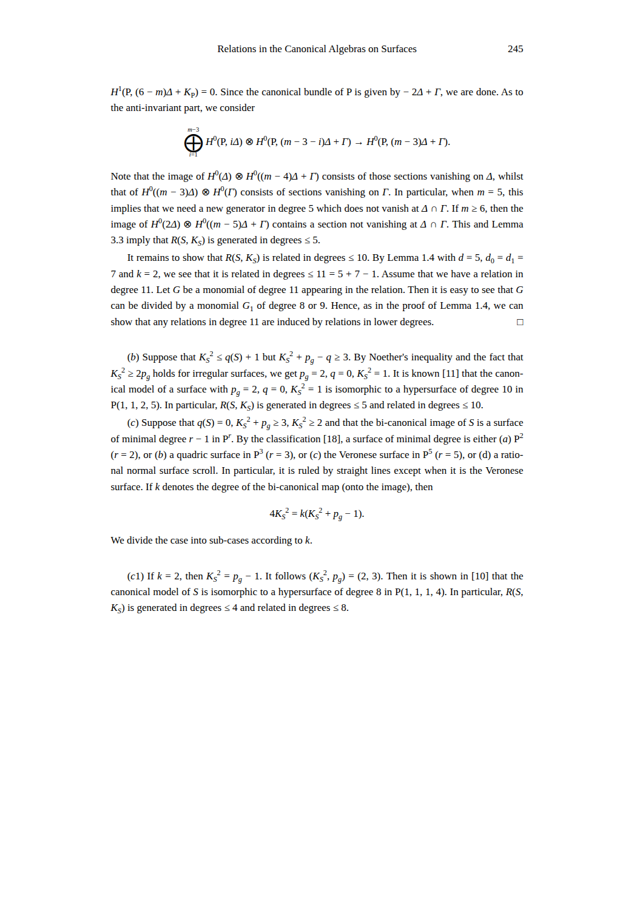Relations in the Canonical Algebras on Surfaces 245
H1(P, (6 − m)Δ + KP) = 0. Since the canonical bundle of P is given by − 2Δ + Γ, we are done. As to the anti-invariant part, we consider
m−3 ⨁ i=1 H0(P, iΔ) ⊗ H0(P, (m − 3 − i)Δ + Γ) → H0(P, (m − 3)Δ + Γ).
Note that the image of H0(Δ) ⊗ H0((m − 4)Δ + Γ) consists of those sections vanishing on Δ, whilst that of H0((m − 3)Δ) ⊗ H0(Γ) consists of sections vanishing on Γ. In particular, when m = 5, this implies that we need a new generator in degree 5 which does not vanish at Δ ∩ Γ. If m ≥ 6, then the image of H0(2Δ) ⊗ H0((m − 5)Δ + Γ) contains a section not vanishing at Δ ∩ Γ. This and Lemma 3.3 imply that R(S, KS) is generated in degrees ≤ 5.
It remains to show that R(S, KS) is related in degrees ≤ 10. By Lemma 1.4 with d = 5, d0 = d1 = 7 and k = 2, we see that it is related in degrees ≤ 11 = 5 + 7 − 1. Assume that we have a relation in degree 11. Let G be a monomial of degree 11 appearing in the relation. Then it is easy to see that G can be divided by a monomial G1 of degree 8 or 9. Hence, as in the proof of Lemma 1.4, we can show that any relations in degree 11 are induced by relations in lower degrees.□
(b) Suppose that KS2 ≤ q(S) + 1 but KS2 + pg − q ≥ 3. By Noether's inequality and the fact that KS2 ≥ 2pg holds for irregular surfaces, we get pg = 2, q = 0, KS2 = 1. It is known [11] that the canonical model of a surface with pg = 2, q = 0, KS2 = 1 is isomorphic to a hypersurface of degree 10 in P(1, 1, 2, 5). In particular, R(S, KS) is generated in degrees ≤ 5 and related in degrees ≤ 10.
(c) Suppose that q(S) = 0, KS2 + pg ≥ 3, KS2 ≥ 2 and that the bi-canonical image of S is a surface of minimal degree r − 1 in Pr. By the classification [18], a surface of minimal degree is either (a) P2 (r = 2), or (b) a quadric surface in P3 (r = 3), or (c) the Veronese surface in P5 (r = 5), or (d) a rational normal surface scroll. In particular, it is ruled by straight lines except when it is the Veronese surface. If k denotes the degree of the bi-canonical map (onto the image), then
4KS2 = k(KS2 + pg − 1).
We divide the case into sub-cases according to k.
(c1) If k = 2, then KS2 = pg − 1. It follows (KS2, pg) = (2, 3). Then it is shown in [10] that the canonical model of S is isomorphic to a hypersurface of degree 8 in P(1, 1, 1, 4). In particular, R(S, KS) is generated in degrees ≤ 4 and related in degrees ≤ 8.